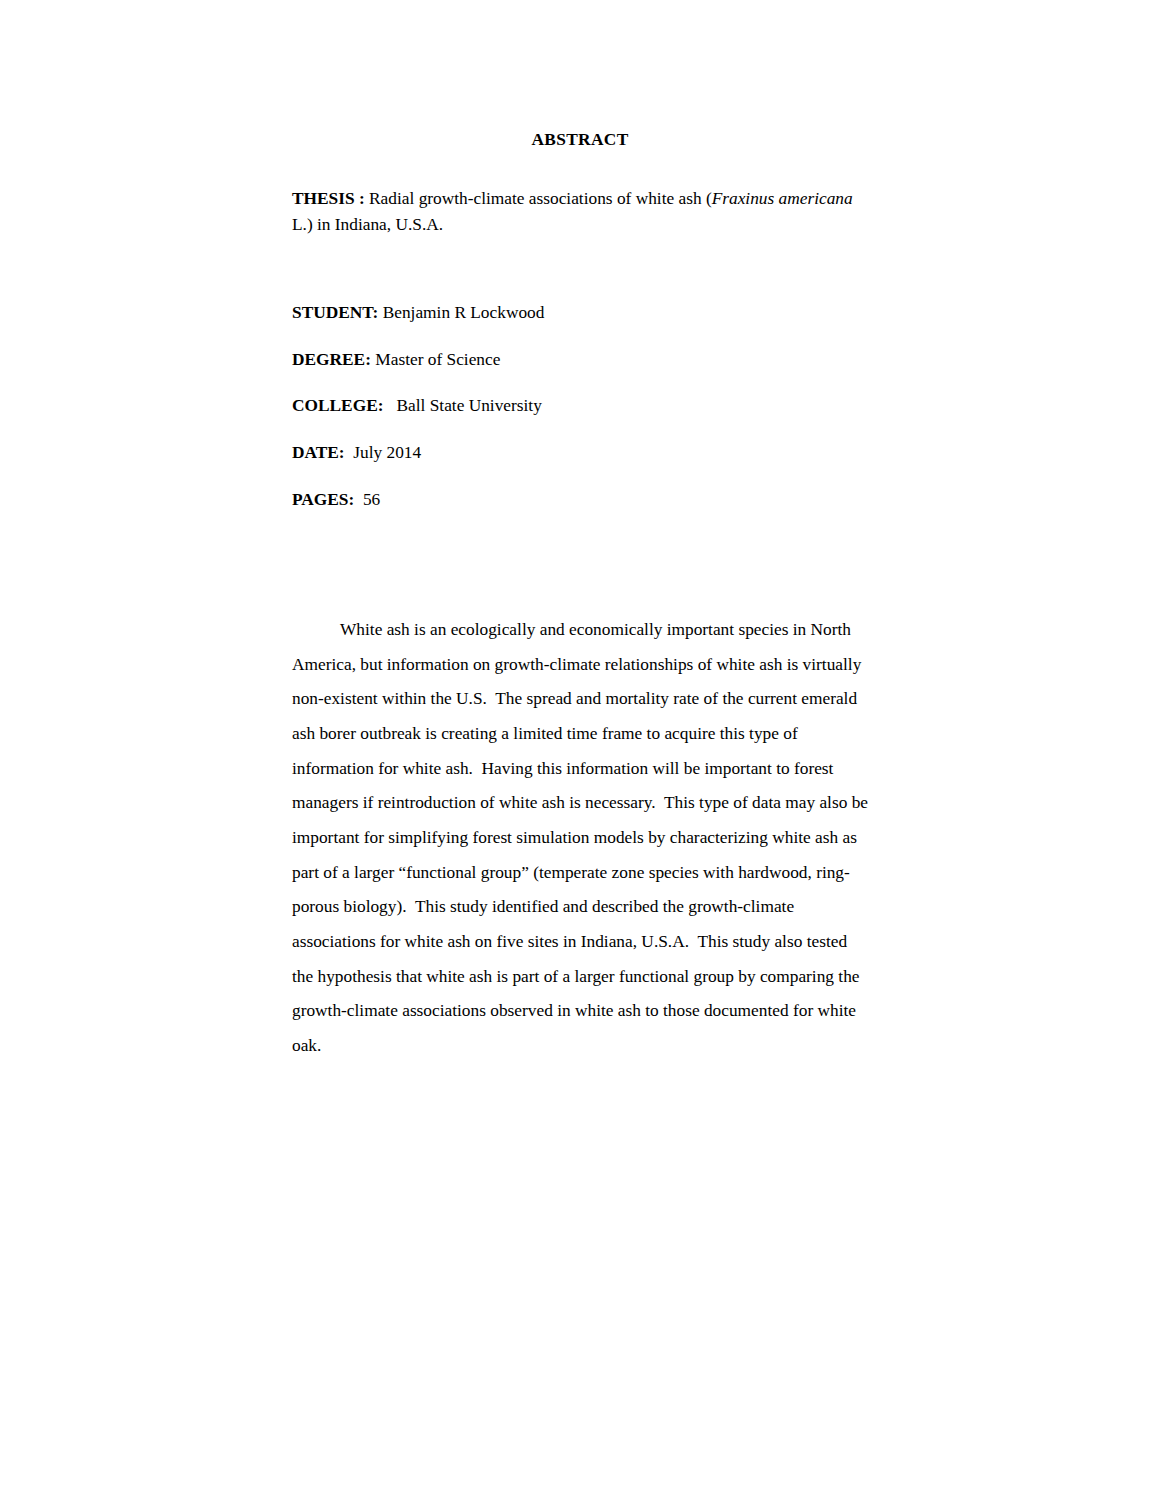ABSTRACT
THESIS :
Radial growth-climate associations of white ash (Fraxinus americana L.) in Indiana, U.S.A.
STUDENT:
Benjamin R Lockwood
DEGREE:
Master of Science
COLLEGE:
Ball State University
DATE:
July 2014
PAGES:
56
White ash is an ecologically and economically important species in North America, but information on growth-climate relationships of white ash is virtually non-existent within the U.S. The spread and mortality rate of the current emerald ash borer outbreak is creating a limited time frame to acquire this type of information for white ash. Having this information will be important to forest managers if reintroduction of white ash is necessary. This type of data may also be important for simplifying forest simulation models by characterizing white ash as part of a larger “functional group” (temperate zone species with hardwood, ring-porous biology). This study identified and described the growth-climate associations for white ash on five sites in Indiana, U.S.A. This study also tested the hypothesis that white ash is part of a larger functional group by comparing the growth-climate associations observed in white ash to those documented for white oak.